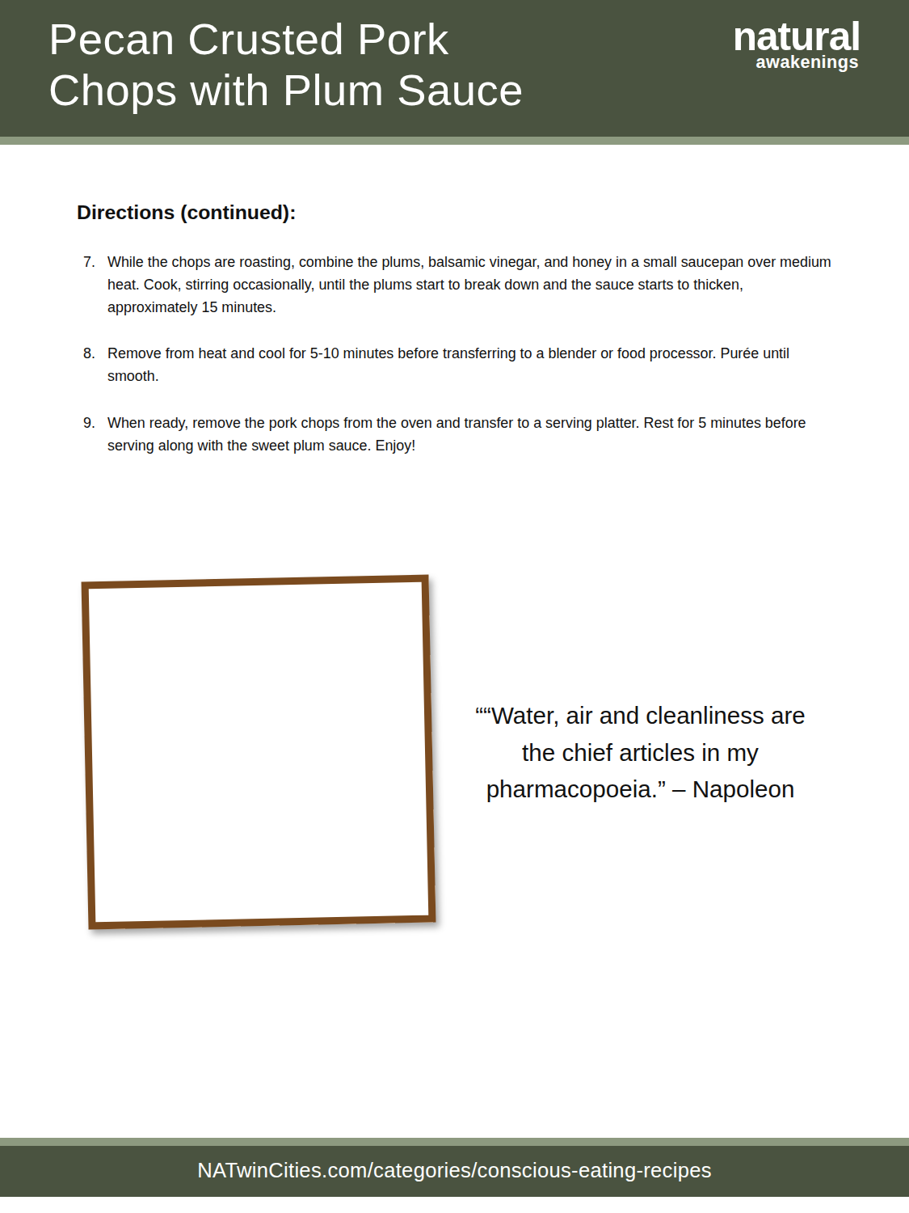Pecan Crusted Pork
Chops with Plum Sauce
natural awakenings
Directions (continued):
While the chops are roasting, combine the plums, balsamic vinegar, and honey in a small saucepan over medium heat. Cook, stirring occasionally, until the plums start to break down and the sauce starts to thicken, approximately 15 minutes.
Remove from heat and cool for 5-10 minutes before transferring to a blender or food processor. Purée until smooth.
When ready, remove the pork chops from the oven and transfer to a serving platter. Rest for 5 minutes before serving along with the sweet plum sauce. Enjoy!
““Water, air and cleanliness are the chief articles in my pharmacopoeia.” – Napoleon
NATwinCities.com/categories/conscious-eating-recipes